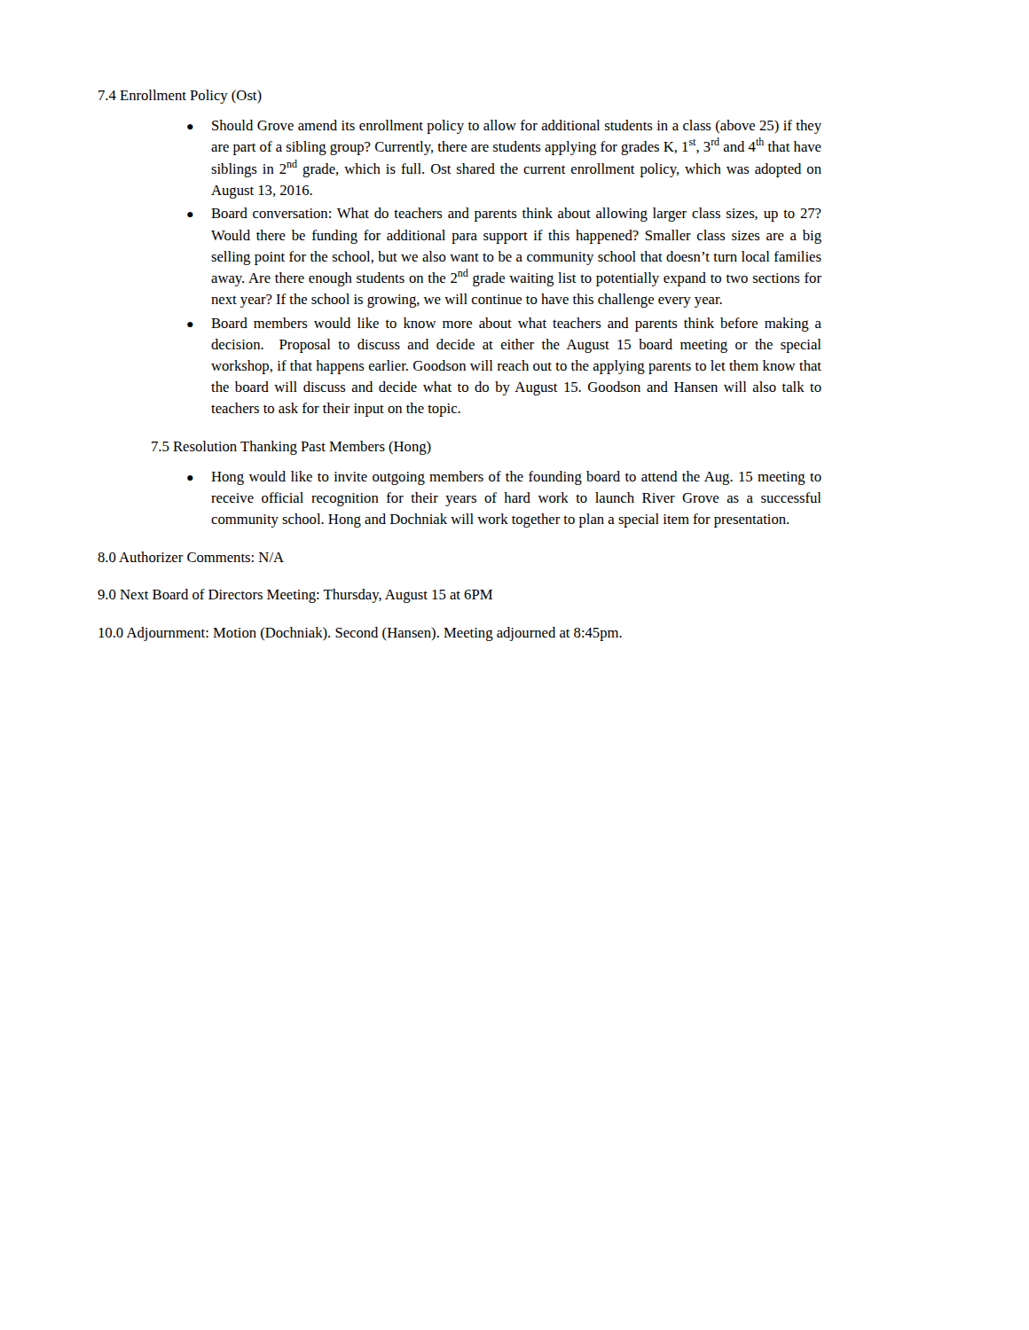7.4 Enrollment Policy (Ost)
Should Grove amend its enrollment policy to allow for additional students in a class (above 25) if they are part of a sibling group? Currently, there are students applying for grades K, 1st, 3rd and 4th that have siblings in 2nd grade, which is full. Ost shared the current enrollment policy, which was adopted on August 13, 2016.
Board conversation: What do teachers and parents think about allowing larger class sizes, up to 27? Would there be funding for additional para support if this happened? Smaller class sizes are a big selling point for the school, but we also want to be a community school that doesn’t turn local families away. Are there enough students on the 2nd grade waiting list to potentially expand to two sections for next year? If the school is growing, we will continue to have this challenge every year.
Board members would like to know more about what teachers and parents think before making a decision. Proposal to discuss and decide at either the August 15 board meeting or the special workshop, if that happens earlier. Goodson will reach out to the applying parents to let them know that the board will discuss and decide what to do by August 15. Goodson and Hansen will also talk to teachers to ask for their input on the topic.
7.5 Resolution Thanking Past Members (Hong)
Hong would like to invite outgoing members of the founding board to attend the Aug. 15 meeting to receive official recognition for their years of hard work to launch River Grove as a successful community school. Hong and Dochniak will work together to plan a special item for presentation.
8.0 Authorizer Comments: N/A
9.0 Next Board of Directors Meeting: Thursday, August 15 at 6PM
10.0 Adjournment: Motion (Dochniak). Second (Hansen). Meeting adjourned at 8:45pm.